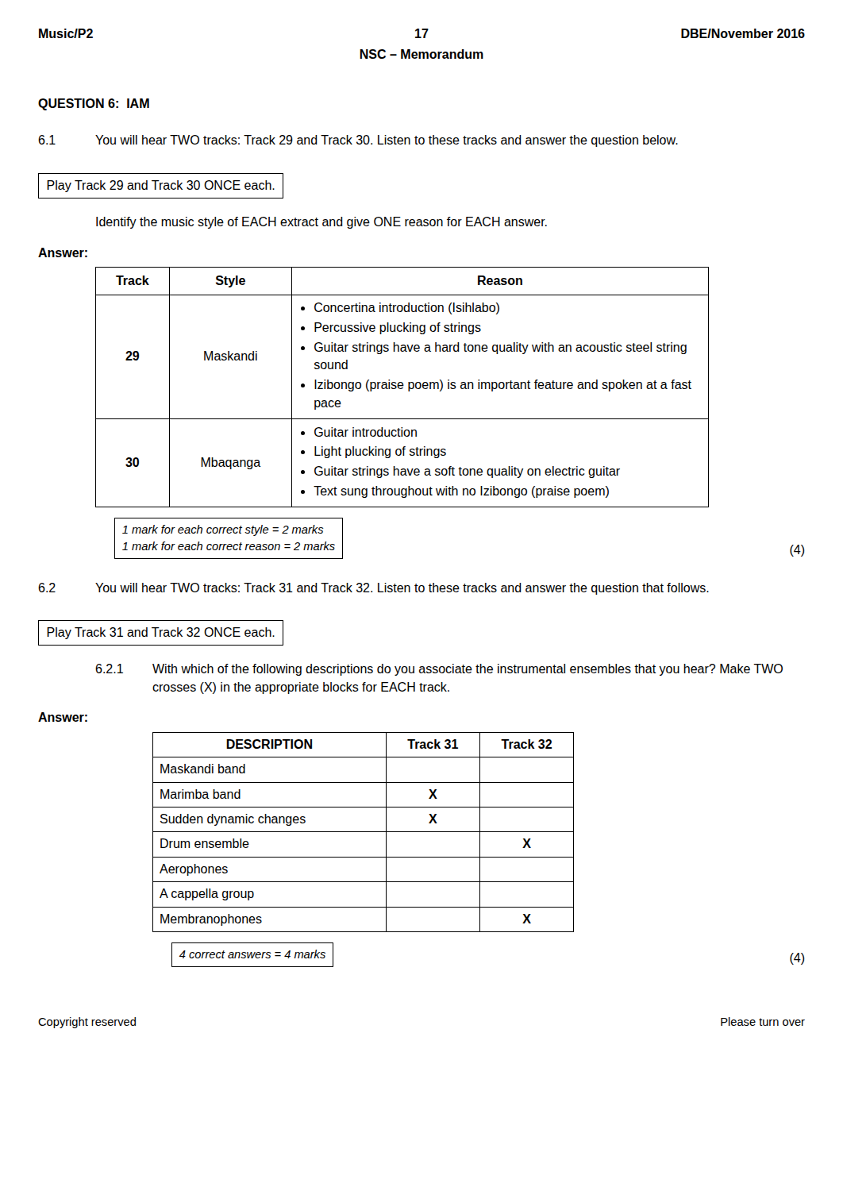Music/P2
17
DBE/November 2016
NSC – Memorandum
QUESTION 6: IAM
6.1
You will hear TWO tracks: Track 29 and Track 30. Listen to these tracks and answer the question below.
Play Track 29 and Track 30 ONCE each.
Identify the music style of EACH extract and give ONE reason for EACH answer.
Answer:
| Track | Style | Reason |
| --- | --- | --- |
| 29 | Maskandi | Concertina introduction (Isihlabo) Percussive plucking of strings Guitar strings have a hard tone quality with an acoustic steel string sound Izibongo (praise poem) is an important feature and spoken at a fast pace |
| 30 | Mbaqanga | Guitar introduction Light plucking of strings Guitar strings have a soft tone quality on electric guitar Text sung throughout with no Izibongo (praise poem) |
1 mark for each correct style = 2 marks
1 mark for each correct reason = 2 marks
(4)
6.2
You will hear TWO tracks: Track 31 and Track 32. Listen to these tracks and answer the question that follows.
Play Track 31 and Track 32 ONCE each.
6.2.1
With which of the following descriptions do you associate the instrumental ensembles that you hear? Make TWO crosses (X) in the appropriate blocks for EACH track.
Answer:
| DESCRIPTION | Track 31 | Track 32 |
| --- | --- | --- |
| Maskandi band | | |
| Marimba band | X | |
| Sudden dynamic changes | X | |
| Drum ensemble | | X |
| Aerophones | | |
| A cappella group | | |
| Membranophones | | X |
4 correct answers = 4 marks
(4)
Copyright reserved
Please turn over